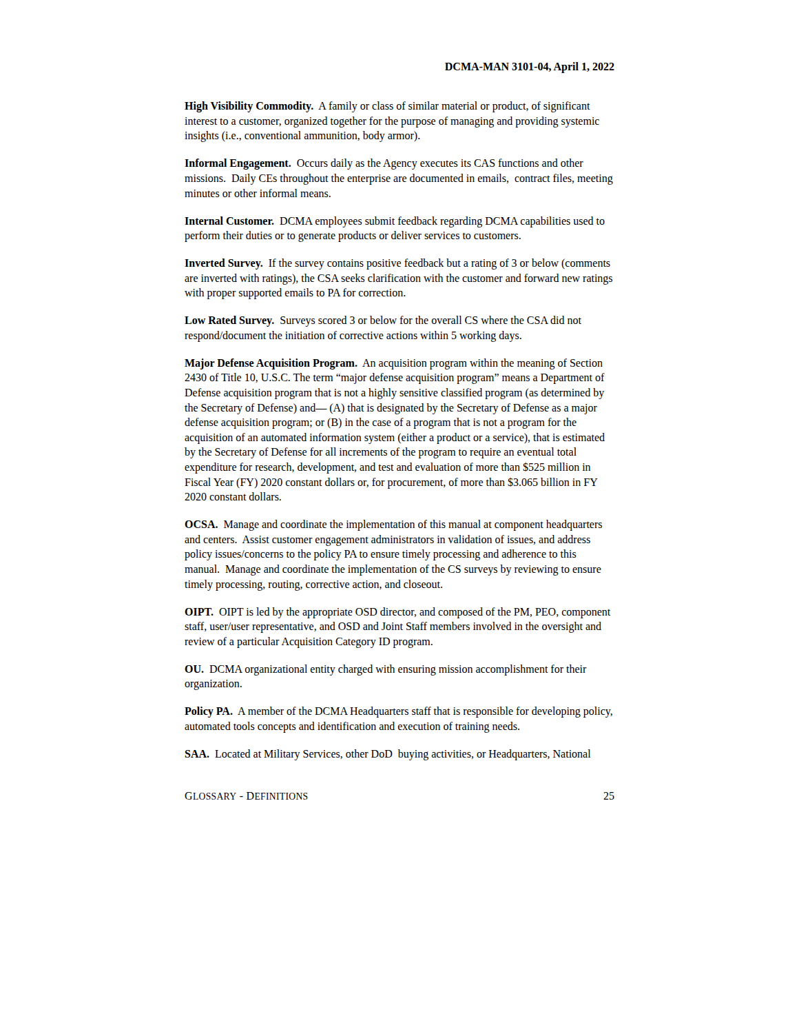DCMA-MAN 3101-04, April 1, 2022
High Visibility Commodity. A family or class of similar material or product, of significant interest to a customer, organized together for the purpose of managing and providing systemic insights (i.e., conventional ammunition, body armor).
Informal Engagement. Occurs daily as the Agency executes its CAS functions and other missions. Daily CEs throughout the enterprise are documented in emails, contract files, meeting minutes or other informal means.
Internal Customer. DCMA employees submit feedback regarding DCMA capabilities used to perform their duties or to generate products or deliver services to customers.
Inverted Survey. If the survey contains positive feedback but a rating of 3 or below (comments are inverted with ratings), the CSA seeks clarification with the customer and forward new ratings with proper supported emails to PA for correction.
Low Rated Survey. Surveys scored 3 or below for the overall CS where the CSA did not respond/document the initiation of corrective actions within 5 working days.
Major Defense Acquisition Program. An acquisition program within the meaning of Section 2430 of Title 10, U.S.C. The term “major defense acquisition program” means a Department of Defense acquisition program that is not a highly sensitive classified program (as determined by the Secretary of Defense) and— (A) that is designated by the Secretary of Defense as a major defense acquisition program; or (B) in the case of a program that is not a program for the acquisition of an automated information system (either a product or a service), that is estimated by the Secretary of Defense for all increments of the program to require an eventual total expenditure for research, development, and test and evaluation of more than $525 million in Fiscal Year (FY) 2020 constant dollars or, for procurement, of more than $3.065 billion in FY 2020 constant dollars.
OCSA. Manage and coordinate the implementation of this manual at component headquarters and centers. Assist customer engagement administrators in validation of issues, and address policy issues/concerns to the policy PA to ensure timely processing and adherence to this manual. Manage and coordinate the implementation of the CS surveys by reviewing to ensure timely processing, routing, corrective action, and closeout.
OIPT. OIPT is led by the appropriate OSD director, and composed of the PM, PEO, component staff, user/user representative, and OSD and Joint Staff members involved in the oversight and review of a particular Acquisition Category ID program.
OU. DCMA organizational entity charged with ensuring mission accomplishment for their organization.
Policy PA. A member of the DCMA Headquarters staff that is responsible for developing policy, automated tools concepts and identification and execution of training needs.
SAA. Located at Military Services, other DoD buying activities, or Headquarters, National
GLOSSARY - DEFINITIONS 25